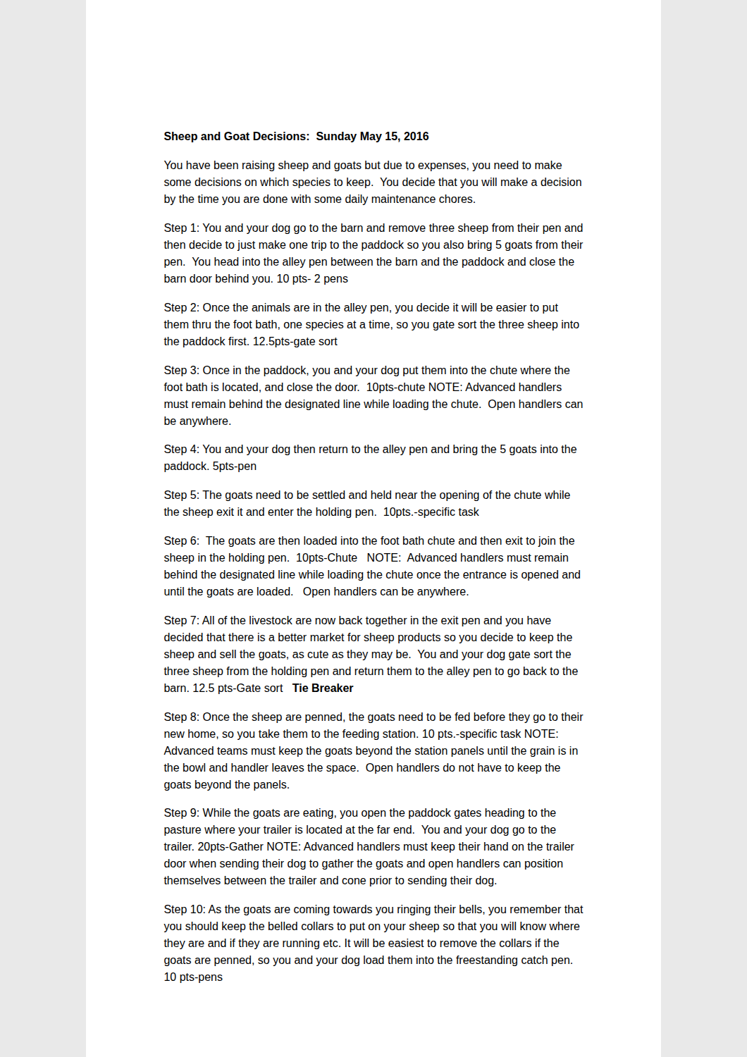Sheep and Goat Decisions: Sunday May 15, 2016
You have been raising sheep and goats but due to expenses, you need to make some decisions on which species to keep. You decide that you will make a decision by the time you are done with some daily maintenance chores.
Step 1: You and your dog go to the barn and remove three sheep from their pen and then decide to just make one trip to the paddock so you also bring 5 goats from their pen. You head into the alley pen between the barn and the paddock and close the barn door behind you. 10 pts- 2 pens
Step 2: Once the animals are in the alley pen, you decide it will be easier to put them thru the foot bath, one species at a time, so you gate sort the three sheep into the paddock first. 12.5pts-gate sort
Step 3: Once in the paddock, you and your dog put them into the chute where the foot bath is located, and close the door. 10pts-chute NOTE: Advanced handlers must remain behind the designated line while loading the chute. Open handlers can be anywhere.
Step 4: You and your dog then return to the alley pen and bring the 5 goats into the paddock. 5pts-pen
Step 5: The goats need to be settled and held near the opening of the chute while the sheep exit it and enter the holding pen. 10pts.-specific task
Step 6: The goats are then loaded into the foot bath chute and then exit to join the sheep in the holding pen. 10pts-Chute NOTE: Advanced handlers must remain behind the designated line while loading the chute once the entrance is opened and until the goats are loaded. Open handlers can be anywhere.
Step 7: All of the livestock are now back together in the exit pen and you have decided that there is a better market for sheep products so you decide to keep the sheep and sell the goats, as cute as they may be. You and your dog gate sort the three sheep from the holding pen and return them to the alley pen to go back to the barn. 12.5 pts-Gate sort Tie Breaker
Step 8: Once the sheep are penned, the goats need to be fed before they go to their new home, so you take them to the feeding station. 10 pts.-specific task NOTE: Advanced teams must keep the goats beyond the station panels until the grain is in the bowl and handler leaves the space. Open handlers do not have to keep the goats beyond the panels.
Step 9: While the goats are eating, you open the paddock gates heading to the pasture where your trailer is located at the far end. You and your dog go to the trailer. 20pts-Gather NOTE: Advanced handlers must keep their hand on the trailer door when sending their dog to gather the goats and open handlers can position themselves between the trailer and cone prior to sending their dog.
Step 10: As the goats are coming towards you ringing their bells, you remember that you should keep the belled collars to put on your sheep so that you will know where they are and if they are running etc. It will be easiest to remove the collars if the goats are penned, so you and your dog load them into the freestanding catch pen. 10 pts-pens